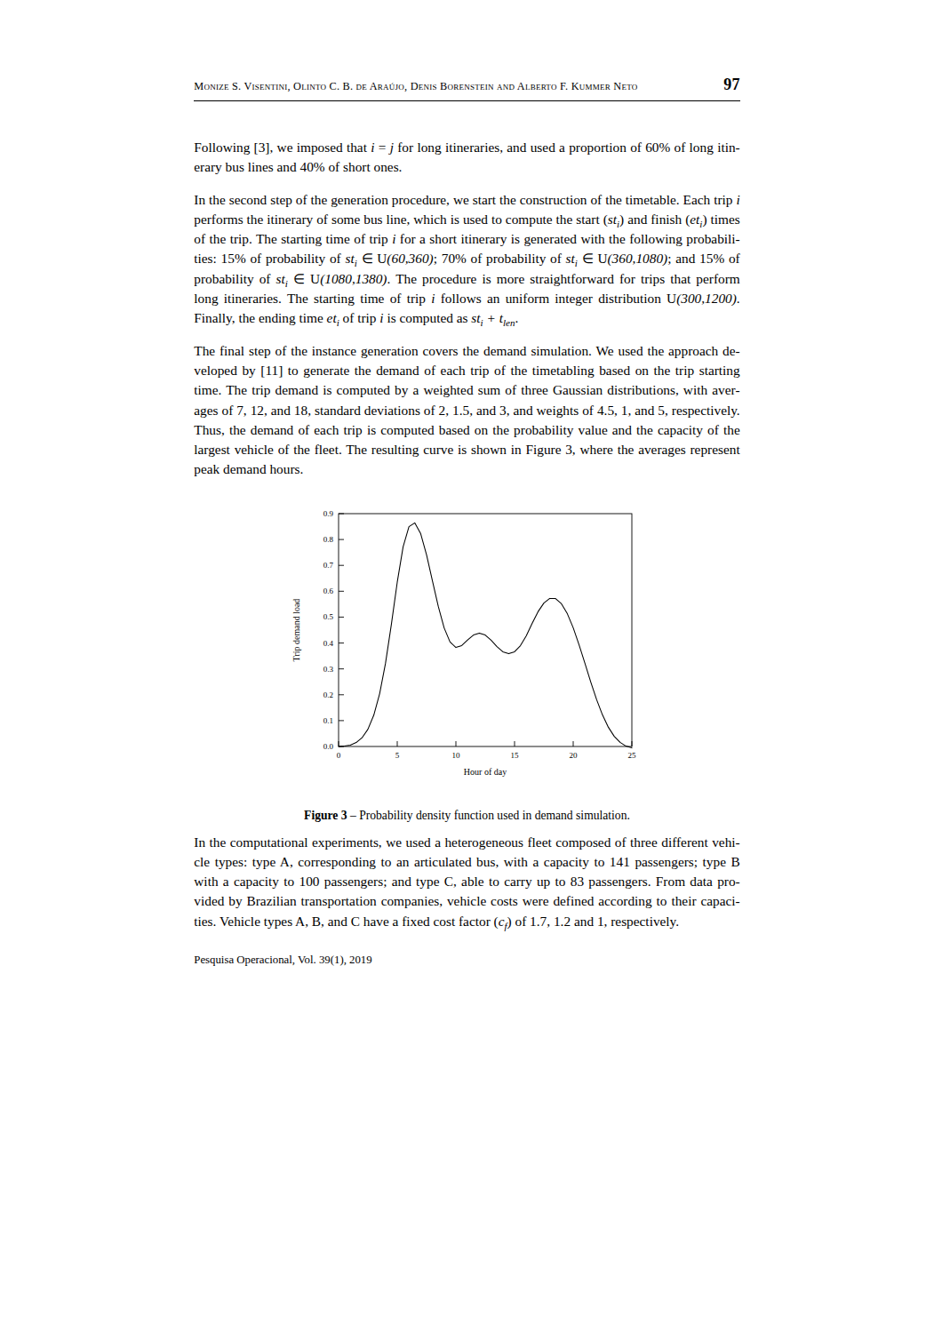Monize S. Visentini, Olinto C. B. de Araújo, Denis Borenstein and Alberto F. Kummer Neto 97
Following [3], we imposed that i = j for long itineraries, and used a proportion of 60% of long itinerary bus lines and 40% of short ones.
In the second step of the generation procedure, we start the construction of the timetable. Each trip i performs the itinerary of some bus line, which is used to compute the start (sti) and finish (eti) times of the trip. The starting time of trip i for a short itinerary is generated with the following probabilities: 15% of probability of sti ∈ U(60,360); 70% of probability of sti ∈ U(360,1080); and 15% of probability of sti ∈ U(1080,1380). The procedure is more straightforward for trips that perform long itineraries. The starting time of trip i follows an uniform integer distribution U(300,1200). Finally, the ending time eti of trip i is computed as sti + tlen.
The final step of the instance generation covers the demand simulation. We used the approach developed by [11] to generate the demand of each trip of the timetabling based on the trip starting time. The trip demand is computed by a weighted sum of three Gaussian distributions, with averages of 7, 12, and 18, standard deviations of 2, 1.5, and 3, and weights of 4.5, 1, and 5, respectively. Thus, the demand of each trip is computed based on the probability value and the capacity of the largest vehicle of the fleet. The resulting curve is shown in Figure 3, where the averages represent peak demand hours.
0.0 0.1 0.2 0.3 0.4 0.5 0.6 0.7 0.8 0.9 0 5 10 15 20 25 Hour of day Trip demand load
Figure 3 – Probability density function used in demand simulation.
In the computational experiments, we used a heterogeneous fleet composed of three different vehicle types: type A, corresponding to an articulated bus, with a capacity to 141 passengers; type B with a capacity to 100 passengers; and type C, able to carry up to 83 passengers. From data provided by Brazilian transportation companies, vehicle costs were defined according to their capacities. Vehicle types A, B, and C have a fixed cost factor (cf) of 1.7, 1.2 and 1, respectively.
Pesquisa Operacional, Vol. 39(1), 2019